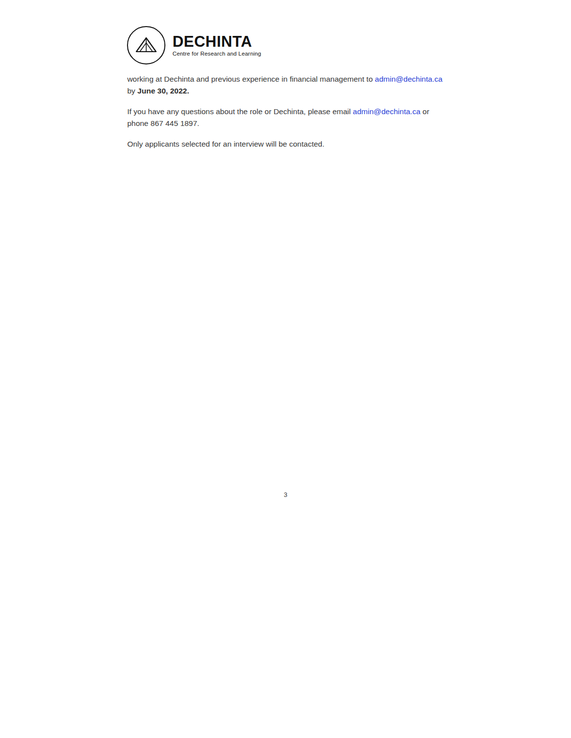DECHINTA
Centre for Research and Learning
working at Dechinta and previous experience in financial management to admin@dechinta.ca by June 30, 2022.
If you have any questions about the role or Dechinta, please email admin@dechinta.ca or phone 867 445 1897.
Only applicants selected for an interview will be contacted.
3